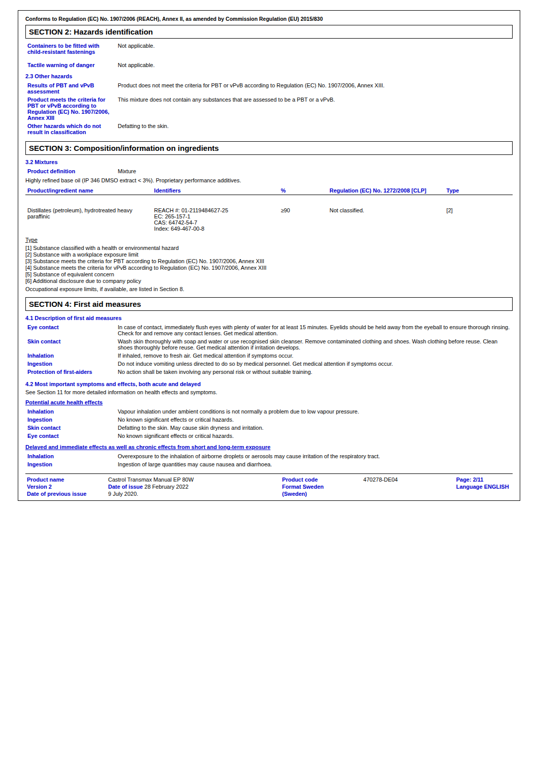Conforms to Regulation (EC) No. 1907/2006 (REACH), Annex II, as amended by Commission Regulation (EU) 2015/830
SECTION 2: Hazards identification
| Containers to be fitted with child-resistant fastenings | Not applicable. |
| Tactile warning of danger | Not applicable. |
2.3 Other hazards
| Results of PBT and vPvB assessment | Product does not meet the criteria for PBT or vPvB according to Regulation (EC) No. 1907/2006, Annex XIII. |
| Product meets the criteria for PBT or vPvB according to Regulation (EC) No. 1907/2006, Annex XIII | This mixture does not contain any substances that are assessed to be a PBT or a vPvB. |
| Other hazards which do not result in classification | Defatting to the skin. |
SECTION 3: Composition/information on ingredients
3.2 Mixtures
| Product definition | Mixture |
Highly refined base oil (IP 346 DMSO extract < 3%). Proprietary performance additives.
| Product/ingredient name | Identifiers | % | Regulation (EC) No. 1272/2008 [CLP] | Type |
| --- | --- | --- | --- | --- |
| Distillates (petroleum), hydrotreated heavy paraffinic | REACH #: 01-2119484627-25 EC: 265-157-1 CAS: 64742-54-7 Index: 649-467-00-8 | ≥90 | Not classified. | [2] |
Type
[1] Substance classified with a health or environmental hazard
[2] Substance with a workplace exposure limit
[3] Substance meets the criteria for PBT according to Regulation (EC) No. 1907/2006, Annex XIII
[4] Substance meets the criteria for vPvB according to Regulation (EC) No. 1907/2006, Annex XIII
[5] Substance of equivalent concern
[6] Additional disclosure due to company policy
Occupational exposure limits, if available, are listed in Section 8.
SECTION 4: First aid measures
4.1 Description of first aid measures
| Eye contact | In case of contact, immediately flush eyes with plenty of water for at least 15 minutes. Eyelids should be held away from the eyeball to ensure thorough rinsing. Check for and remove any contact lenses. Get medical attention. |
| Skin contact | Wash skin thoroughly with soap and water or use recognised skin cleanser. Remove contaminated clothing and shoes. Wash clothing before reuse. Clean shoes thoroughly before reuse. Get medical attention if irritation develops. |
| Inhalation | If inhaled, remove to fresh air. Get medical attention if symptoms occur. |
| Ingestion | Do not induce vomiting unless directed to do so by medical personnel. Get medical attention if symptoms occur. |
| Protection of first-aiders | No action shall be taken involving any personal risk or without suitable training. |
4.2 Most important symptoms and effects, both acute and delayed
See Section 11 for more detailed information on health effects and symptoms.
Potential acute health effects
| Inhalation | Vapour inhalation under ambient conditions is not normally a problem due to low vapour pressure. |
| Ingestion | No known significant effects or critical hazards. |
| Skin contact | Defatting to the skin. May cause skin dryness and irritation. |
| Eye contact | No known significant effects or critical hazards. |
Delayed and immediate effects as well as chronic effects from short and long-term exposure
| Inhalation | Overexposure to the inhalation of airborne droplets or aerosols may cause irritation of the respiratory tract. |
| Ingestion | Ingestion of large quantities may cause nausea and diarrhoea. |
| Product name | Castrol Transmax Manual EP 80W | Product code | 470278-DE04 | Page: 2/11 |
| Version 2 | Date of issue 28 February 2022 | Format Sweden | | Language ENGLISH |
| Date of previous issue | 9 July 2020. | (Sweden) | | |